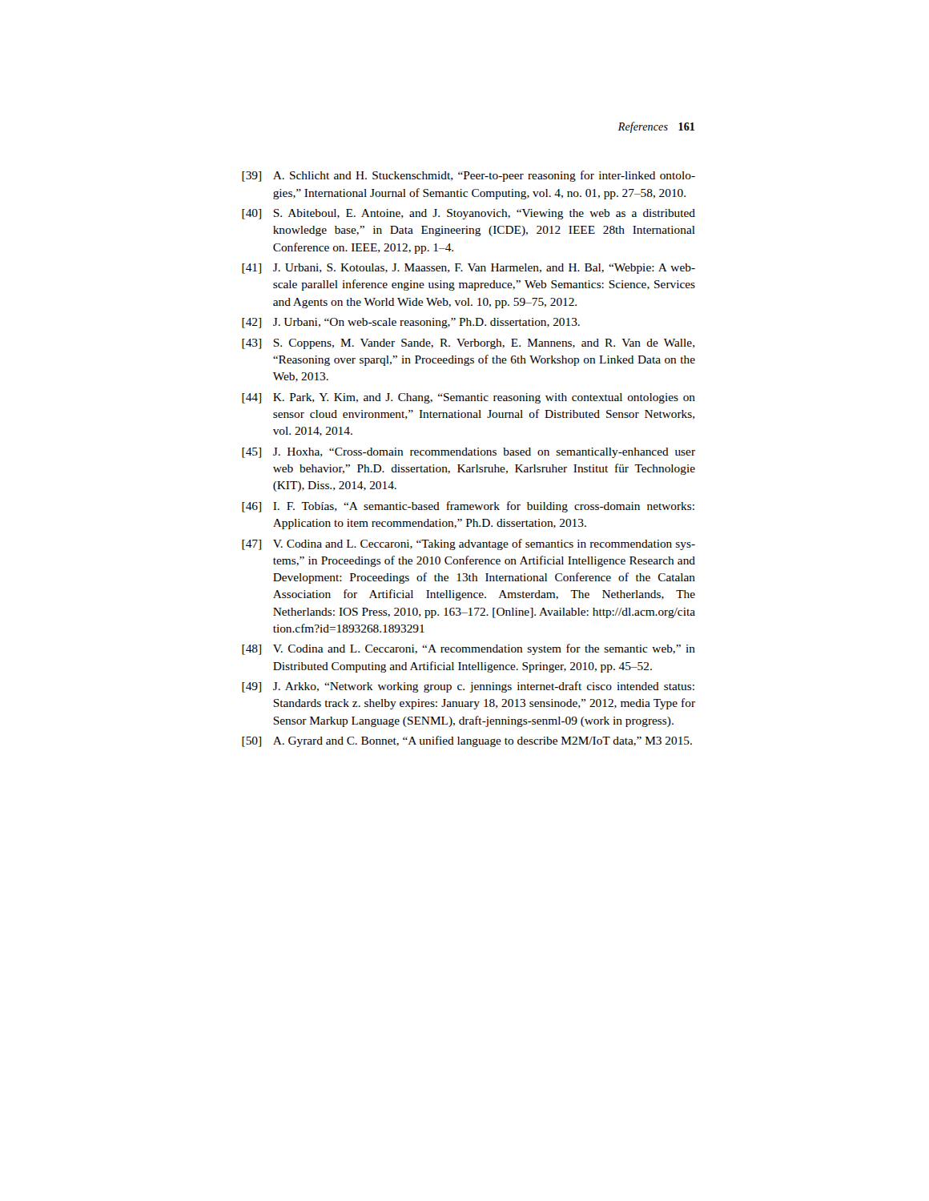References 161
[39] A. Schlicht and H. Stuckenschmidt, “Peer-to-peer reasoning for inter-linked ontologies,” International Journal of Semantic Computing, vol. 4, no. 01, pp. 27–58, 2010.
[40] S. Abiteboul, E. Antoine, and J. Stoyanovich, “Viewing the web as a distributed knowledge base,” in Data Engineering (ICDE), 2012 IEEE 28th International Conference on. IEEE, 2012, pp. 1–4.
[41] J. Urbani, S. Kotoulas, J. Maassen, F. Van Harmelen, and H. Bal, “Webpie: A web-scale parallel inference engine using mapreduce,” Web Semantics: Science, Services and Agents on the World Wide Web, vol. 10, pp. 59–75, 2012.
[42] J. Urbani, “On web-scale reasoning,” Ph.D. dissertation, 2013.
[43] S. Coppens, M. Vander Sande, R. Verborgh, E. Mannens, and R. Van de Walle, “Reasoning over sparql,” in Proceedings of the 6th Workshop on Linked Data on the Web, 2013.
[44] K. Park, Y. Kim, and J. Chang, “Semantic reasoning with contextual ontologies on sensor cloud environment,” International Journal of Distributed Sensor Networks, vol. 2014, 2014.
[45] J. Hoxha, “Cross-domain recommendations based on semantically-enhanced user web behavior,” Ph.D. dissertation, Karlsruhe, Karlsruher Institut für Technologie (KIT), Diss., 2014, 2014.
[46] I. F. Tobías, “A semantic-based framework for building cross-domain networks: Application to item recommendation,” Ph.D. dissertation, 2013.
[47] V. Codina and L. Ceccaroni, “Taking advantage of semantics in recommendation systems,” in Proceedings of the 2010 Conference on Artificial Intelligence Research and Development: Proceedings of the 13th International Conference of the Catalan Association for Artificial Intelligence. Amsterdam, The Netherlands, The Netherlands: IOS Press, 2010, pp. 163–172. [Online]. Available: http://dl.acm.org/citation.cfm?id=1893268.1893291
[48] V. Codina and L. Ceccaroni, “A recommendation system for the semantic web,” in Distributed Computing and Artificial Intelligence. Springer, 2010, pp. 45–52.
[49] J. Arkko, “Network working group c. jennings internet-draft cisco intended status: Standards track z. shelby expires: January 18, 2013 sensinode,” 2012, media Type for Sensor Markup Language (SENML), draft-jennings-senml-09 (work in progress).
[50] A. Gyrard and C. Bonnet, “A unified language to describe M2M/IoT data,” M3 2015.